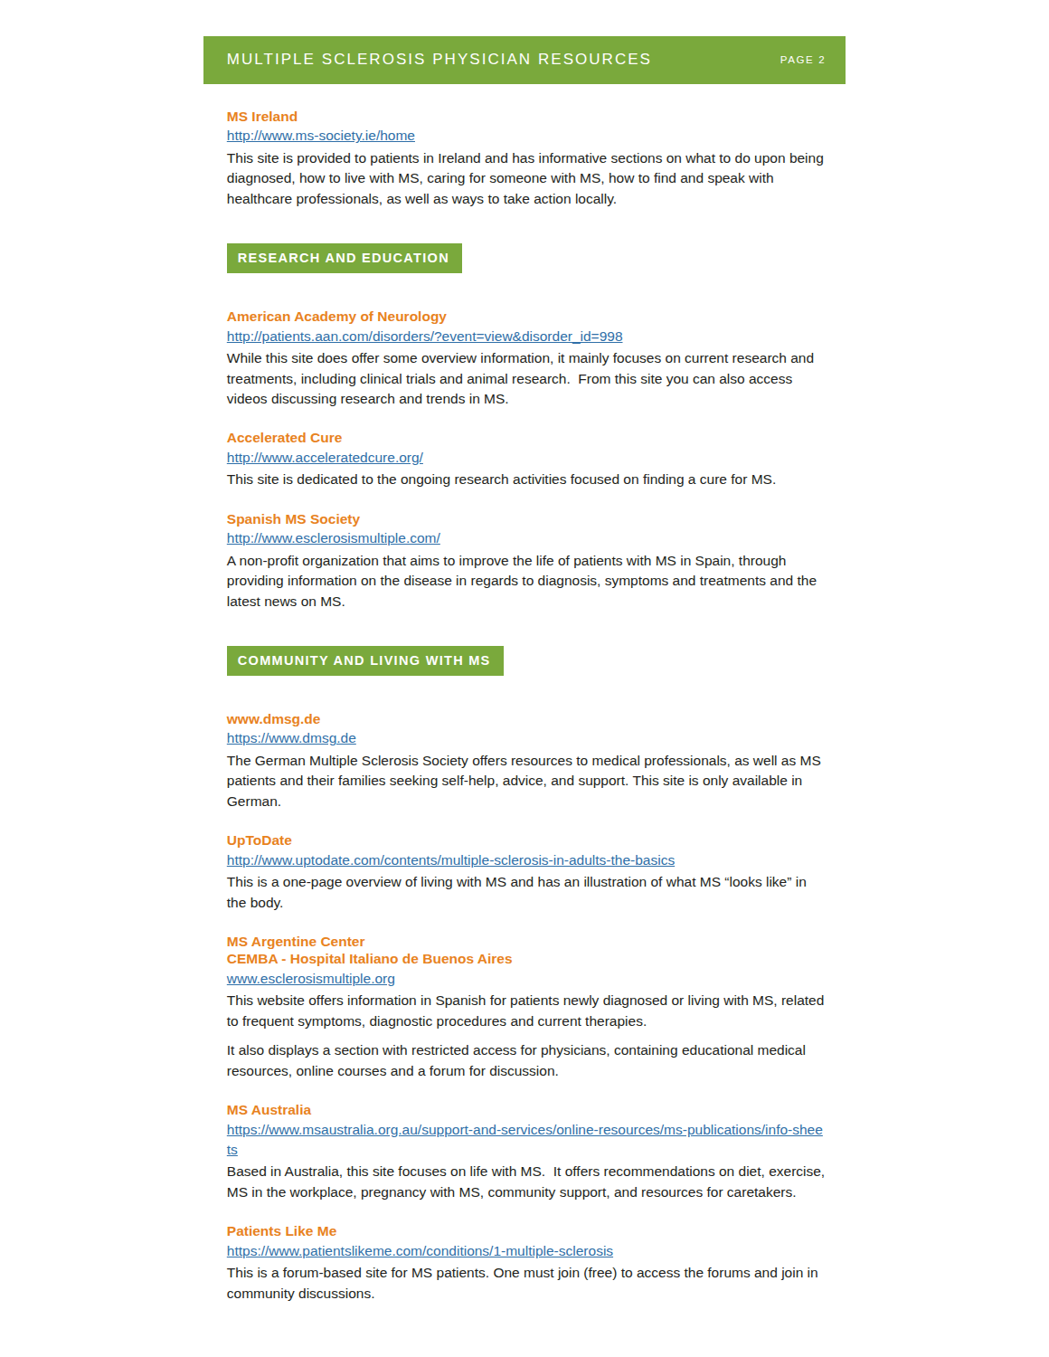Multiple Sclerosis Physician Resources
Page 2
MS Ireland
http://www.ms-society.ie/home
This site is provided to patients in Ireland and has informative sections on what to do upon being diagnosed, how to live with MS, caring for someone with MS, how to find and speak with healthcare professionals, as well as ways to take action locally.
Research and Education
American Academy of Neurology
http://patients.aan.com/disorders/?event=view&disorder_id=998
While this site does offer some overview information, it mainly focuses on current research and treatments, including clinical trials and animal research. From this site you can also access videos discussing research and trends in MS.
Accelerated Cure
http://www.acceleratedcure.org/
This site is dedicated to the ongoing research activities focused on finding a cure for MS.
Spanish MS Society
http://www.esclerosismultiple.com/
A non-profit organization that aims to improve the life of patients with MS in Spain, through providing information on the disease in regards to diagnosis, symptoms and treatments and the latest news on MS.
Community and Living with MS
www.dmsg.de
https://www.dmsg.de
The German Multiple Sclerosis Society offers resources to medical professionals, as well as MS patients and their families seeking self-help, advice, and support. This site is only available in German.
UpToDate
http://www.uptodate.com/contents/multiple-sclerosis-in-adults-the-basics
This is a one-page overview of living with MS and has an illustration of what MS “looks like” in the body.
MS Argentine Center
CEMBA - Hospital Italiano de Buenos Aires
www.esclerosismultiple.org
This website offers information in Spanish for patients newly diagnosed or living with MS, related to frequent symptoms, diagnostic procedures and current therapies.
It also displays a section with restricted access for physicians, containing educational medical resources, online courses and a forum for discussion.
MS Australia
https://www.msaustralia.org.au/support-and-services/online-resources/ms-publications/info-sheets
Based in Australia, this site focuses on life with MS. It offers recommendations on diet, exercise, MS in the workplace, pregnancy with MS, community support, and resources for caretakers.
Patients Like Me
https://www.patientslikeme.com/conditions/1-multiple-sclerosis
This is a forum-based site for MS patients. One must join (free) to access the forums and join in community discussions.